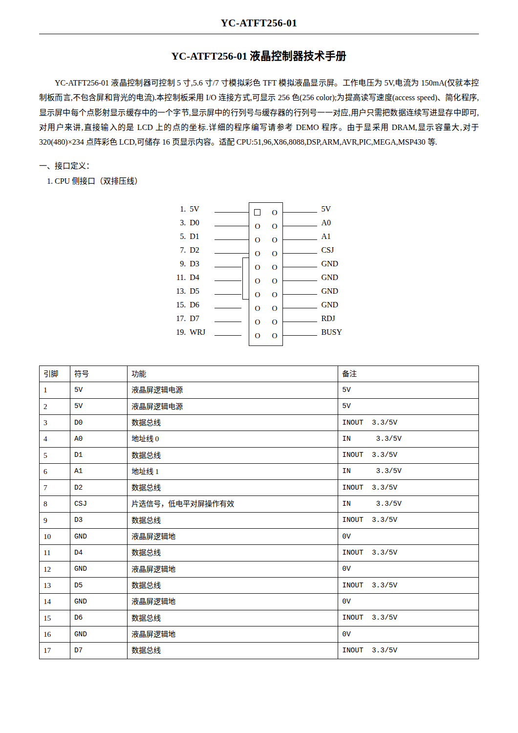YC-ATFT256-01
YC-ATFT256-01 液晶控制器技术手册
YC-ATFT256-01 液晶控制器可控制 5 寸,5.6 寸/7 寸模拟彩色 TFT 模拟液晶显示屏。工作电压为 5V,电流为 150mA(仅就本控制板而言,不包含屏和背光的电流).本控制板采用 I/O 连接方式,可显示 256 色(256 color);为提高读写速度(access speed)、简化程序,显示屏中每个点影射显示缓存中的一个字节,显示屏中的行列号与缓存器的行列号一一对应,用户只需把数据连续写进显存中即可,对用户来讲,直接输入的是 LCD 上的点的坐标.详细的程序编写请参考 DEMO 程序。由于显采用 DRAM,显示容量大,对于 320(480)×234 点阵彩色 LCD,可储存 16 页显示内容。适配 CPU:51,96,X86,8088,DSP,ARM,AVR,PIC,MEGA,MSP430 等.
一、接口定义：
CPU 侧接口（双排压线）
1. 5V
3. D0
5. D1
7. D2
9. D3
11. D4
13. D5
15. D6
17. D7
19. WRJ
O
OO
OO
OO
OO
OO
OO
OO
OO
OO
5V
A0
A1
CSJ
GND
GND
GND
GND
RDJ
BUSY
| 引脚 | 符号 | 功能 | 备注 |
| --- | --- | --- | --- |
| 1 | 5V | 液晶屏逻辑电源 | 5V |
| 2 | 5V | 液晶屏逻辑电源 | 5V |
| 3 | D0 | 数据总线 | INOUT 3.3/5V |
| 4 | A0 | 地址线 0 | IN 3.3/5V |
| 5 | D1 | 数据总线 | INOUT 3.3/5V |
| 6 | A1 | 地址线 1 | IN 3.3/5V |
| 7 | D2 | 数据总线 | INOUT 3.3/5V |
| 8 | CSJ | 片选信号，低电平对屏操作有效 | IN 3.3/5V |
| 9 | D3 | 数据总线 | INOUT 3.3/5V |
| 10 | GND | 液晶屏逻辑地 | 0V |
| 11 | D4 | 数据总线 | INOUT 3.3/5V |
| 12 | GND | 液晶屏逻辑地 | 0V |
| 13 | D5 | 数据总线 | INOUT 3.3/5V |
| 14 | GND | 液晶屏逻辑地 | 0V |
| 15 | D6 | 数据总线 | INOUT 3.3/5V |
| 16 | GND | 液晶屏逻辑地 | 0V |
| 17 | D7 | 数据总线 | INOUT 3.3/5V |